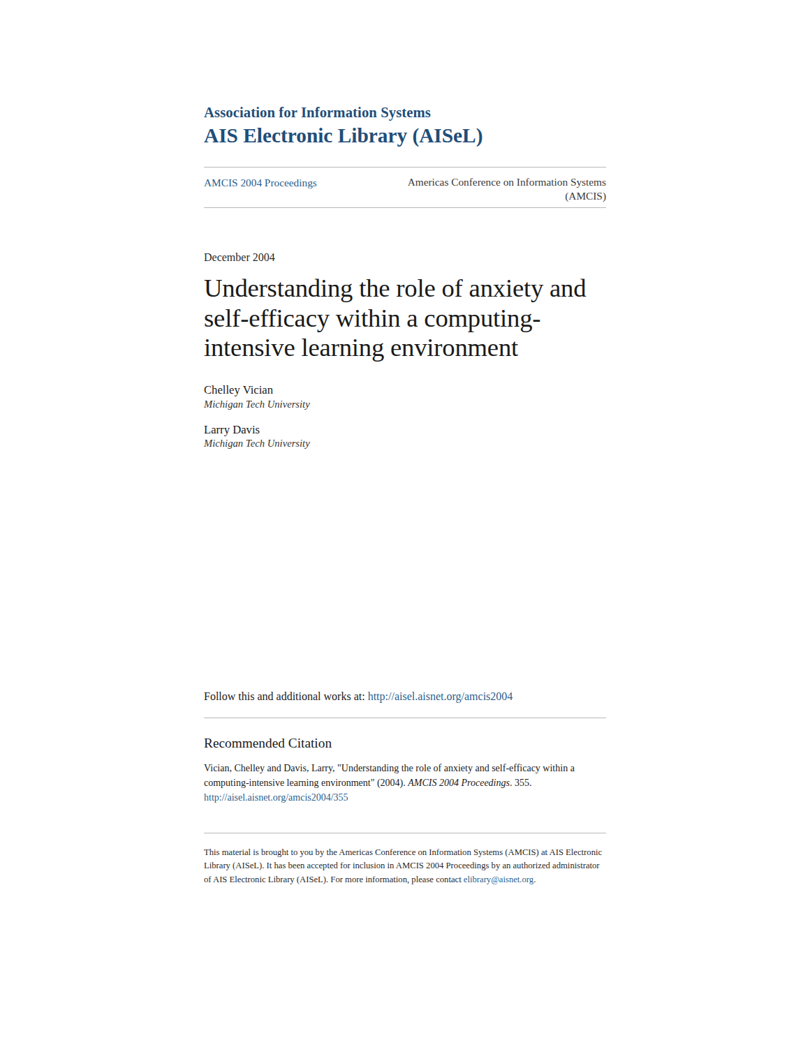Association for Information Systems
AIS Electronic Library (AISeL)
AMCIS 2004 Proceedings
Americas Conference on Information Systems
(AMCIS)
December 2004
Understanding the role of anxiety and self-efficacy within a computing-intensive learning environment
Chelley Vician Michigan Tech University
Larry Davis Michigan Tech University
Follow this and additional works at: http://aisel.aisnet.org/amcis2004
Recommended Citation
Vician, Chelley and Davis, Larry, "Understanding the role of anxiety and self-efficacy within a computing-intensive learning environment" (2004). AMCIS 2004 Proceedings. 355.
http://aisel.aisnet.org/amcis2004/355
This material is brought to you by the Americas Conference on Information Systems (AMCIS) at AIS Electronic Library (AISeL). It has been accepted for inclusion in AMCIS 2004 Proceedings by an authorized administrator of AIS Electronic Library (AISeL). For more information, please contact elibrary@aisnet.org.